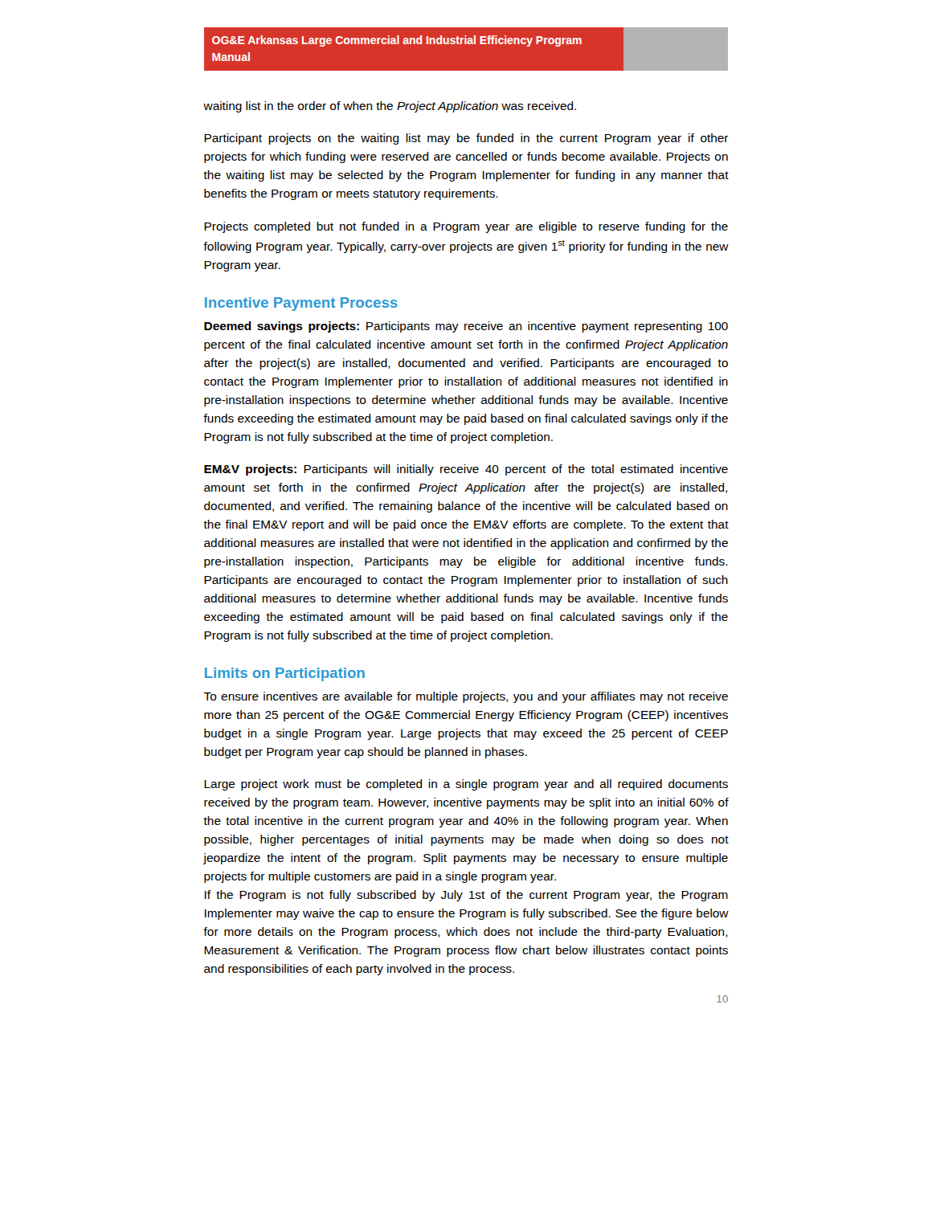OG&E Arkansas Large Commercial and Industrial Efficiency Program Manual
waiting list in the order of when the Project Application was received.
Participant projects on the waiting list may be funded in the current Program year if other projects for which funding were reserved are cancelled or funds become available. Projects on the waiting list may be selected by the Program Implementer for funding in any manner that benefits the Program or meets statutory requirements.
Projects completed but not funded in a Program year are eligible to reserve funding for the following Program year. Typically, carry-over projects are given 1st priority for funding in the new Program year.
Incentive Payment Process
Deemed savings projects: Participants may receive an incentive payment representing 100 percent of the final calculated incentive amount set forth in the confirmed Project Application after the project(s) are installed, documented and verified. Participants are encouraged to contact the Program Implementer prior to installation of additional measures not identified in pre-installation inspections to determine whether additional funds may be available. Incentive funds exceeding the estimated amount may be paid based on final calculated savings only if the Program is not fully subscribed at the time of project completion.
EM&V projects: Participants will initially receive 40 percent of the total estimated incentive amount set forth in the confirmed Project Application after the project(s) are installed, documented, and verified. The remaining balance of the incentive will be calculated based on the final EM&V report and will be paid once the EM&V efforts are complete. To the extent that additional measures are installed that were not identified in the application and confirmed by the pre-installation inspection, Participants may be eligible for additional incentive funds. Participants are encouraged to contact the Program Implementer prior to installation of such additional measures to determine whether additional funds may be available. Incentive funds exceeding the estimated amount will be paid based on final calculated savings only if the Program is not fully subscribed at the time of project completion.
Limits on Participation
To ensure incentives are available for multiple projects, you and your affiliates may not receive more than 25 percent of the OG&E Commercial Energy Efficiency Program (CEEP) incentives budget in a single Program year. Large projects that may exceed the 25 percent of CEEP budget per Program year cap should be planned in phases.
Large project work must be completed in a single program year and all required documents received by the program team. However, incentive payments may be split into an initial 60% of the total incentive in the current program year and 40% in the following program year. When possible, higher percentages of initial payments may be made when doing so does not jeopardize the intent of the program. Split payments may be necessary to ensure multiple projects for multiple customers are paid in a single program year.
If the Program is not fully subscribed by July 1st of the current Program year, the Program Implementer may waive the cap to ensure the Program is fully subscribed. See the figure below for more details on the Program process, which does not include the third-party Evaluation, Measurement & Verification. The Program process flow chart below illustrates contact points and responsibilities of each party involved in the process.
10